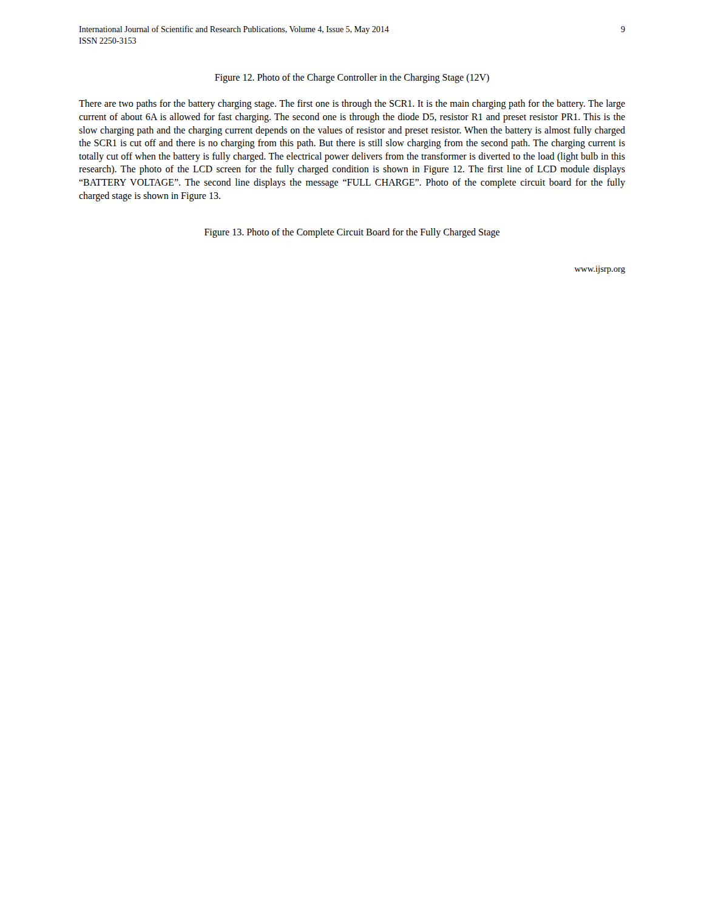International Journal of Scientific and Research Publications, Volume 4, Issue 5, May 2014 ISSN 2250-3153 9
Figure 12. Photo of the Charge Controller in the Charging Stage (12V)
There are two paths for the battery charging stage. The first one is through the SCR1. It is the main charging path for the battery. The large current of about 6A is allowed for fast charging. The second one is through the diode D5, resistor R1 and preset resistor PR1. This is the slow charging path and the charging current depends on the values of resistor and preset resistor. When the battery is almost fully charged the SCR1 is cut off and there is no charging from this path. But there is still slow charging from the second path. The charging current is totally cut off when the battery is fully charged. The electrical power delivers from the transformer is diverted to the load (light bulb in this research). The photo of the LCD screen for the fully charged condition is shown in Figure 12. The first line of LCD module displays “BATTERY VOLTAGE”. The second line displays the message “FULL CHARGE”. Photo of the complete circuit board for the fully charged stage is shown in Figure 13.
Figure 13. Photo of the Complete Circuit Board for the Fully Charged Stage
www.ijsrp.org